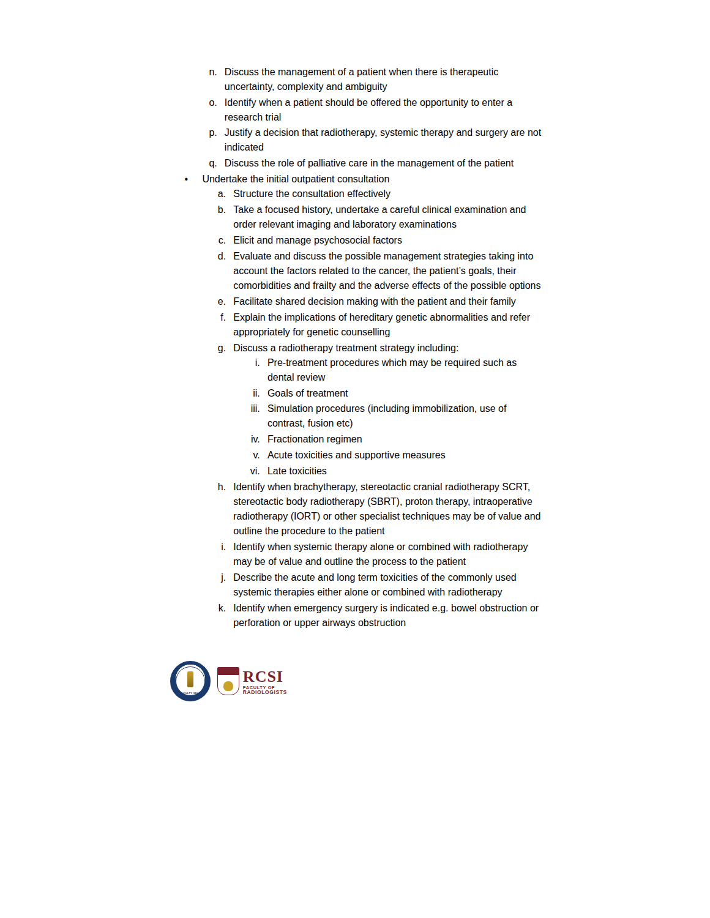Discuss the management of a patient when there is therapeutic uncertainty, complexity and ambiguity
Identify when a patient should be offered the opportunity to enter a research trial
Justify a decision that radiotherapy, systemic therapy and surgery are not indicated
Discuss the role of palliative care in the management of the patient
Undertake the initial outpatient consultation
Structure the consultation effectively
Take a focused history, undertake a careful clinical examination and order relevant imaging and laboratory examinations
Elicit and manage psychosocial factors
Evaluate and discuss the possible management strategies taking into account the factors related to the cancer, the patient’s goals, their comorbidities and frailty and the adverse effects of the possible options
Facilitate shared decision making with the patient and their family
Explain the implications of hereditary genetic abnormalities and refer appropriately for genetic counselling
Discuss a radiotherapy treatment strategy including:
Pre-treatment procedures which may be required such as dental review
Goals of treatment
Simulation procedures (including immobilization, use of contrast, fusion etc)
Fractionation regimen
Acute toxicities and supportive measures
Late toxicities
Identify when brachytherapy, stereotactic cranial radiotherapy SCRT, stereotactic body radiotherapy (SBRT), proton therapy, intraoperative radiotherapy (IORT) or other specialist techniques may be of value and outline the procedure to the patient
Identify when systemic therapy alone or combined with radiotherapy may be of value and outline the process to the patient
Describe the acute and long term toxicities of the commonly used systemic therapies either alone or combined with radiotherapy
Identify when emergency surgery is indicated e.g. bowel obstruction or perforation or upper airways obstruction
FACULTY SEAL
RCSI
Faculty of
Radiologists